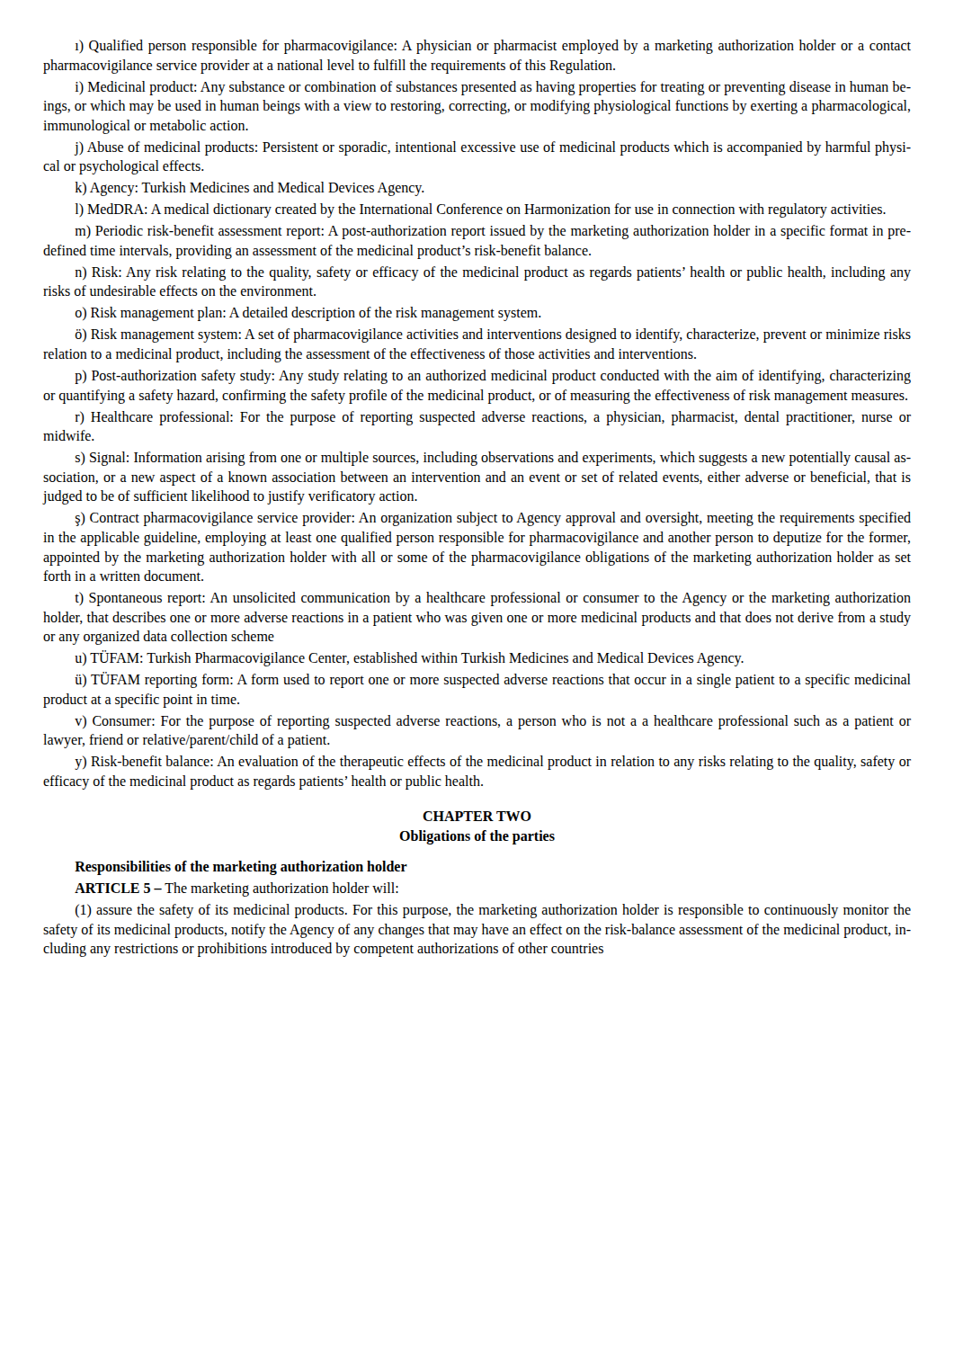ı) Qualified person responsible for pharmacovigilance: A physician or pharmacist employed by a marketing authorization holder or a contact pharmacovigilance service provider at a national level to fulfill the requirements of this Regulation.
i) Medicinal product: Any substance or combination of substances presented as having properties for treating or preventing disease in human beings, or which may be used in human beings with a view to restoring, correcting, or modifying physiological functions by exerting a pharmacological, immunological or metabolic action.
j) Abuse of medicinal products: Persistent or sporadic, intentional excessive use of medicinal products which is accompanied by harmful physical or psychological effects.
k) Agency: Turkish Medicines and Medical Devices Agency.
l) MedDRA: A medical dictionary created by the International Conference on Harmonization for use in connection with regulatory activities.
m) Periodic risk-benefit assessment report: A post-authorization report issued by the marketing authorization holder in a specific format in predefined time intervals, providing an assessment of the medicinal product’s risk-benefit balance.
n) Risk: Any risk relating to the quality, safety or efficacy of the medicinal product as regards patients’ health or public health, including any risks of undesirable effects on the environment.
o) Risk management plan: A detailed description of the risk management system.
ö) Risk management system: A set of pharmacovigilance activities and interventions designed to identify, characterize, prevent or minimize risks relation to a medicinal product, including the assessment of the effectiveness of those activities and interventions.
p) Post-authorization safety study: Any study relating to an authorized medicinal product conducted with the aim of identifying, characterizing or quantifying a safety hazard, confirming the safety profile of the medicinal product, or of measuring the effectiveness of risk management measures.
r) Healthcare professional: For the purpose of reporting suspected adverse reactions, a physician, pharmacist, dental practitioner, nurse or midwife.
s) Signal: Information arising from one or multiple sources, including observations and experiments, which suggests a new potentially causal association, or a new aspect of a known association between an intervention and an event or set of related events, either adverse or beneficial, that is judged to be of sufficient likelihood to justify verificatory action.
ş) Contract pharmacovigilance service provider: An organization subject to Agency approval and oversight, meeting the requirements specified in the applicable guideline, employing at least one qualified person responsible for pharmacovigilance and another person to deputize for the former, appointed by the marketing authorization holder with all or some of the pharmacovigilance obligations of the marketing authorization holder as set forth in a written document.
t) Spontaneous report: An unsolicited communication by a healthcare professional or consumer to the Agency or the marketing authorization holder, that describes one or more adverse reactions in a patient who was given one or more medicinal products and that does not derive from a study or any organized data collection scheme
u) TÜFAM: Turkish Pharmacovigilance Center, established within Turkish Medicines and Medical Devices Agency.
ü) TÜFAM reporting form: A form used to report one or more suspected adverse reactions that occur in a single patient to a specific medicinal product at a specific point in time.
v) Consumer: For the purpose of reporting suspected adverse reactions, a person who is not a a healthcare professional such as a patient or lawyer, friend or relative/parent/child of a patient.
y) Risk-benefit balance: An evaluation of the therapeutic effects of the medicinal product in relation to any risks relating to the quality, safety or efficacy of the medicinal product as regards patients’ health or public health.
Chapter Two
Obligations of the parties
Responsibilities of the marketing authorization holder
ARTICLE 5 – The marketing authorization holder will:
(1) assure the safety of its medicinal products. For this purpose, the marketing authorization holder is responsible to continuously monitor the safety of its medicinal products, notify the Agency of any changes that may have an effect on the risk-balance assessment of the medicinal product, including any restrictions or prohibitions introduced by competent authorizations of other countries